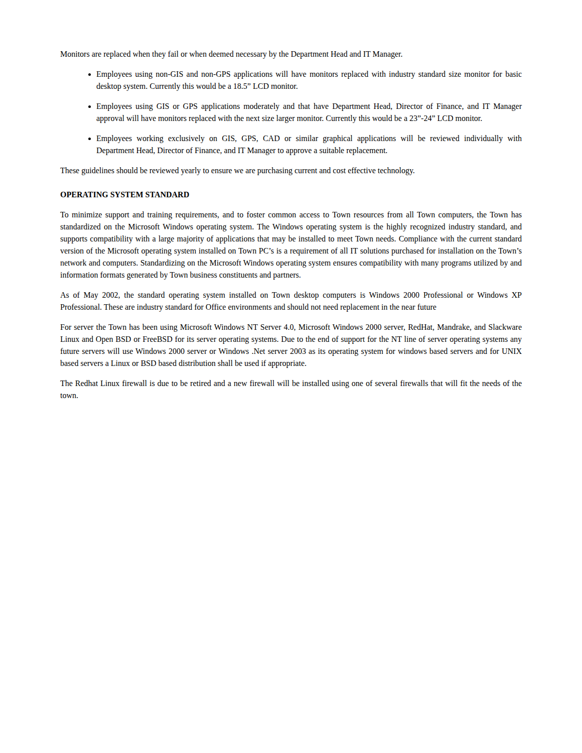Monitors are replaced when they fail or when deemed necessary by the Department Head and IT Manager.
Employees using non-GIS and non-GPS applications will have monitors replaced with industry standard size monitor for basic desktop system. Currently this would be a 18.5” LCD monitor.
Employees using GIS or GPS applications moderately and that have Department Head, Director of Finance, and IT Manager approval will have monitors replaced with the next size larger monitor. Currently this would be a 23”-24” LCD monitor.
Employees working exclusively on GIS, GPS, CAD or similar graphical applications will be reviewed individually with Department Head, Director of Finance, and IT Manager to approve a suitable replacement.
These guidelines should be reviewed yearly to ensure we are purchasing current and cost effective technology.
OPERATING SYSTEM STANDARD
To minimize support and training requirements, and to foster common access to Town resources from all Town computers, the Town has standardized on the Microsoft Windows operating system. The Windows operating system is the highly recognized industry standard, and supports compatibility with a large majority of applications that may be installed to meet Town needs. Compliance with the current standard version of the Microsoft operating system installed on Town PC’s is a requirement of all IT solutions purchased for installation on the Town’s network and computers. Standardizing on the Microsoft Windows operating system ensures compatibility with many programs utilized by and information formats generated by Town business constituents and partners.
As of May 2002, the standard operating system installed on Town desktop computers is Windows 2000 Professional or Windows XP Professional. These are industry standard for Office environments and should not need replacement in the near future
For server the Town has been using Microsoft Windows NT Server 4.0, Microsoft Windows 2000 server, RedHat, Mandrake, and Slackware Linux and Open BSD or FreeBSD for its server operating systems. Due to the end of support for the NT line of server operating systems any future servers will use Windows 2000 server or Windows .Net server 2003 as its operating system for windows based servers and for UNIX based servers a Linux or BSD based distribution shall be used if appropriate.
The Redhat Linux firewall is due to be retired and a new firewall will be installed using one of several firewalls that will fit the needs of the town.